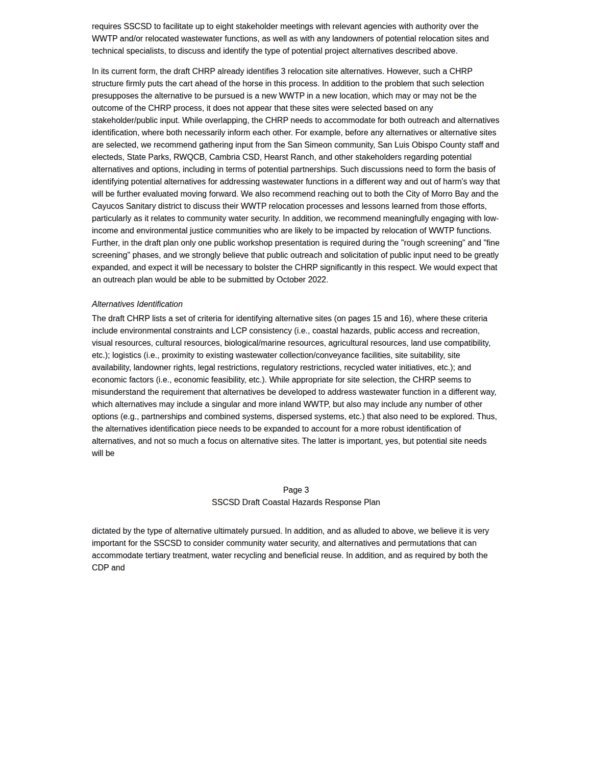requires SSCSD to facilitate up to eight stakeholder meetings with relevant agencies with authority over the WWTP and/or relocated wastewater functions, as well as with any landowners of potential relocation sites and technical specialists, to discuss and identify the type of potential project alternatives described above.
In its current form, the draft CHRP already identifies 3 relocation site alternatives. However, such a CHRP structure firmly puts the cart ahead of the horse in this process. In addition to the problem that such selection presupposes the alternative to be pursued is a new WWTP in a new location, which may or may not be the outcome of the CHRP process, it does not appear that these sites were selected based on any stakeholder/public input. While overlapping, the CHRP needs to accommodate for both outreach and alternatives identification, where both necessarily inform each other. For example, before any alternatives or alternative sites are selected, we recommend gathering input from the San Simeon community, San Luis Obispo County staff and electeds, State Parks, RWQCB, Cambria CSD, Hearst Ranch, and other stakeholders regarding potential alternatives and options, including in terms of potential partnerships. Such discussions need to form the basis of identifying potential alternatives for addressing wastewater functions in a different way and out of harm's way that will be further evaluated moving forward. We also recommend reaching out to both the City of Morro Bay and the Cayucos Sanitary district to discuss their WWTP relocation processes and lessons learned from those efforts, particularly as it relates to community water security. In addition, we recommend meaningfully engaging with low-income and environmental justice communities who are likely to be impacted by relocation of WWTP functions. Further, in the draft plan only one public workshop presentation is required during the "rough screening" and "fine screening" phases, and we strongly believe that public outreach and solicitation of public input need to be greatly expanded, and expect it will be necessary to bolster the CHRP significantly in this respect. We would expect that an outreach plan would be able to be submitted by October 2022.
Alternatives Identification
The draft CHRP lists a set of criteria for identifying alternative sites (on pages 15 and 16), where these criteria include environmental constraints and LCP consistency (i.e., coastal hazards, public access and recreation, visual resources, cultural resources, biological/marine resources, agricultural resources, land use compatibility, etc.); logistics (i.e., proximity to existing wastewater collection/conveyance facilities, site suitability, site availability, landowner rights, legal restrictions, regulatory restrictions, recycled water initiatives, etc.); and economic factors (i.e., economic feasibility, etc.). While appropriate for site selection, the CHRP seems to misunderstand the requirement that alternatives be developed to address wastewater function in a different way, which alternatives may include a singular and more inland WWTP, but also may include any number of other options (e.g., partnerships and combined systems, dispersed systems, etc.) that also need to be explored. Thus, the alternatives identification piece needs to be expanded to account for a more robust identification of alternatives, and not so much a focus on alternative sites. The latter is important, yes, but potential site needs will be
Page 3
SSCSD Draft Coastal Hazards Response Plan
dictated by the type of alternative ultimately pursued. In addition, and as alluded to above, we believe it is very important for the SSCSD to consider community water security, and alternatives and permutations that can accommodate tertiary treatment, water recycling and beneficial reuse. In addition, and as required by both the CDP and